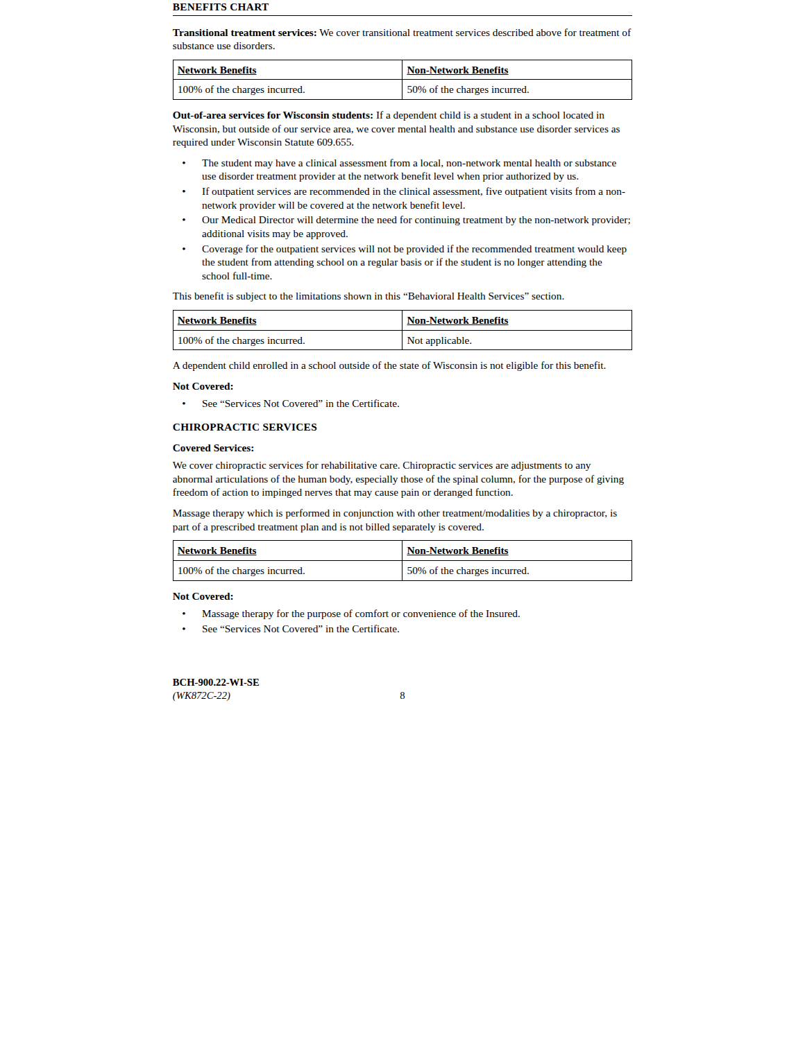BENEFITS CHART
Transitional treatment services: We cover transitional treatment services described above for treatment of substance use disorders.
| Network Benefits | Non-Network Benefits |
| --- | --- |
| 100% of the charges incurred. | 50% of the charges incurred. |
Out-of-area services for Wisconsin students: If a dependent child is a student in a school located in Wisconsin, but outside of our service area, we cover mental health and substance use disorder services as required under Wisconsin Statute 609.655.
The student may have a clinical assessment from a local, non-network mental health or substance use disorder treatment provider at the network benefit level when prior authorized by us.
If outpatient services are recommended in the clinical assessment, five outpatient visits from a non-network provider will be covered at the network benefit level.
Our Medical Director will determine the need for continuing treatment by the non-network provider; additional visits may be approved.
Coverage for the outpatient services will not be provided if the recommended treatment would keep the student from attending school on a regular basis or if the student is no longer attending the school full-time.
This benefit is subject to the limitations shown in this “Behavioral Health Services” section.
| Network Benefits | Non-Network Benefits |
| --- | --- |
| 100% of the charges incurred. | Not applicable. |
A dependent child enrolled in a school outside of the state of Wisconsin is not eligible for this benefit.
Not Covered:
See “Services Not Covered” in the Certificate.
CHIROPRACTIC SERVICES
Covered Services:
We cover chiropractic services for rehabilitative care. Chiropractic services are adjustments to any abnormal articulations of the human body, especially those of the spinal column, for the purpose of giving freedom of action to impinged nerves that may cause pain or deranged function.
Massage therapy which is performed in conjunction with other treatment/modalities by a chiropractor, is part of a prescribed treatment plan and is not billed separately is covered.
| Network Benefits | Non-Network Benefits |
| --- | --- |
| 100% of the charges incurred. | 50% of the charges incurred. |
Not Covered:
Massage therapy for the purpose of comfort or convenience of the Insured.
See “Services Not Covered” in the Certificate.
BCH-900.22-WI-SE
(WK872C-22)8